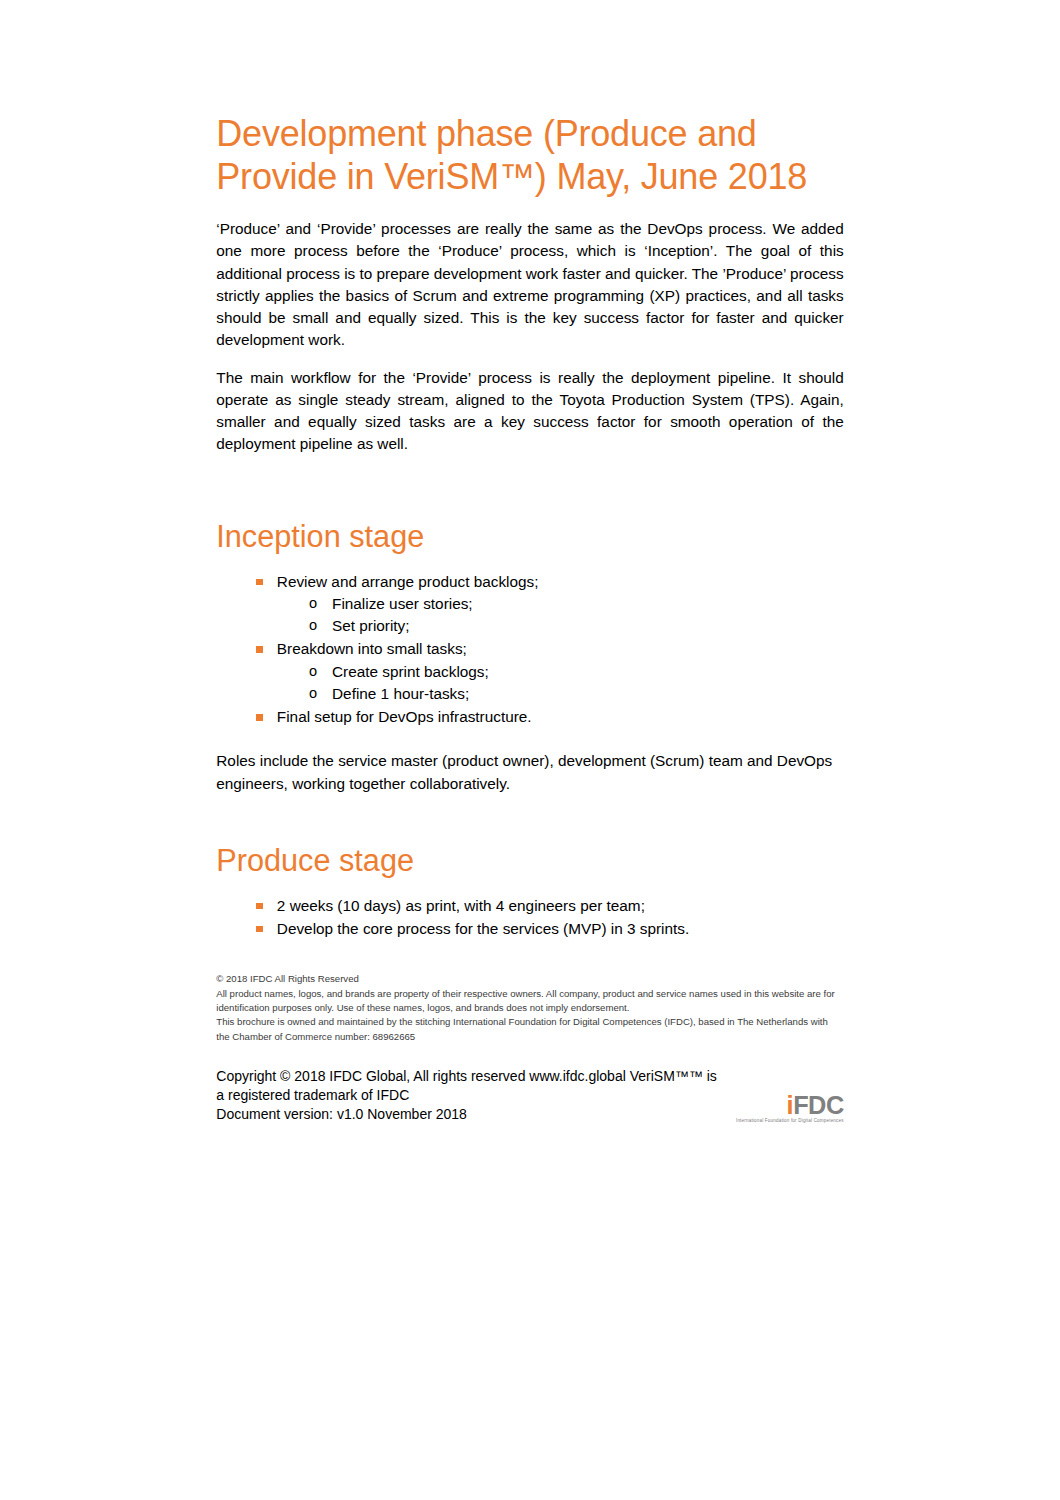Development phase (Produce and Provide in VeriSM™) May, June 2018
‘Produce’ and ‘Provide’ processes are really the same as the DevOps process. We added one more process before the ‘Produce’ process, which is ‘Inception’. The goal of this additional process is to prepare development work faster and quicker. The ’Produce’ process strictly applies the basics of Scrum and extreme programming (XP) practices, and all tasks should be small and equally sized. This is the key success factor for faster and quicker development work.
The main workflow for the ‘Provide’ process is really the deployment pipeline. It should operate as single steady stream, aligned to the Toyota Production System (TPS). Again, smaller and equally sized tasks are a key success factor for smooth operation of the deployment pipeline as well.
Inception stage
Review and arrange product backlogs;
Finalize user stories;
Set priority;
Breakdown into small tasks;
Create sprint backlogs;
Define 1 hour-tasks;
Final setup for DevOps infrastructure.
Roles include the service master (product owner), development (Scrum) team and DevOps engineers, working together collaboratively.
Produce stage
2 weeks (10 days) as print, with 4 engineers per team;
Develop the core process for the services (MVP) in 3 sprints.
© 2018 IFDC All Rights Reserved
All product names, logos, and brands are property of their respective owners. All company, product and service names used in this website are for identification purposes only. Use of these names, logos, and brands does not imply endorsement.
This brochure is owned and maintained by the stitching International Foundation for Digital Competences (IFDC), based in The Netherlands with the Chamber of Commerce number: 68962665
Copyright © 2018 IFDC Global, All rights reserved www.ifdc.global VeriSM™™ is a registered trademark of IFDC
Document version: v1.0 November 2018
iFDC
International Foundation for Digital Competences